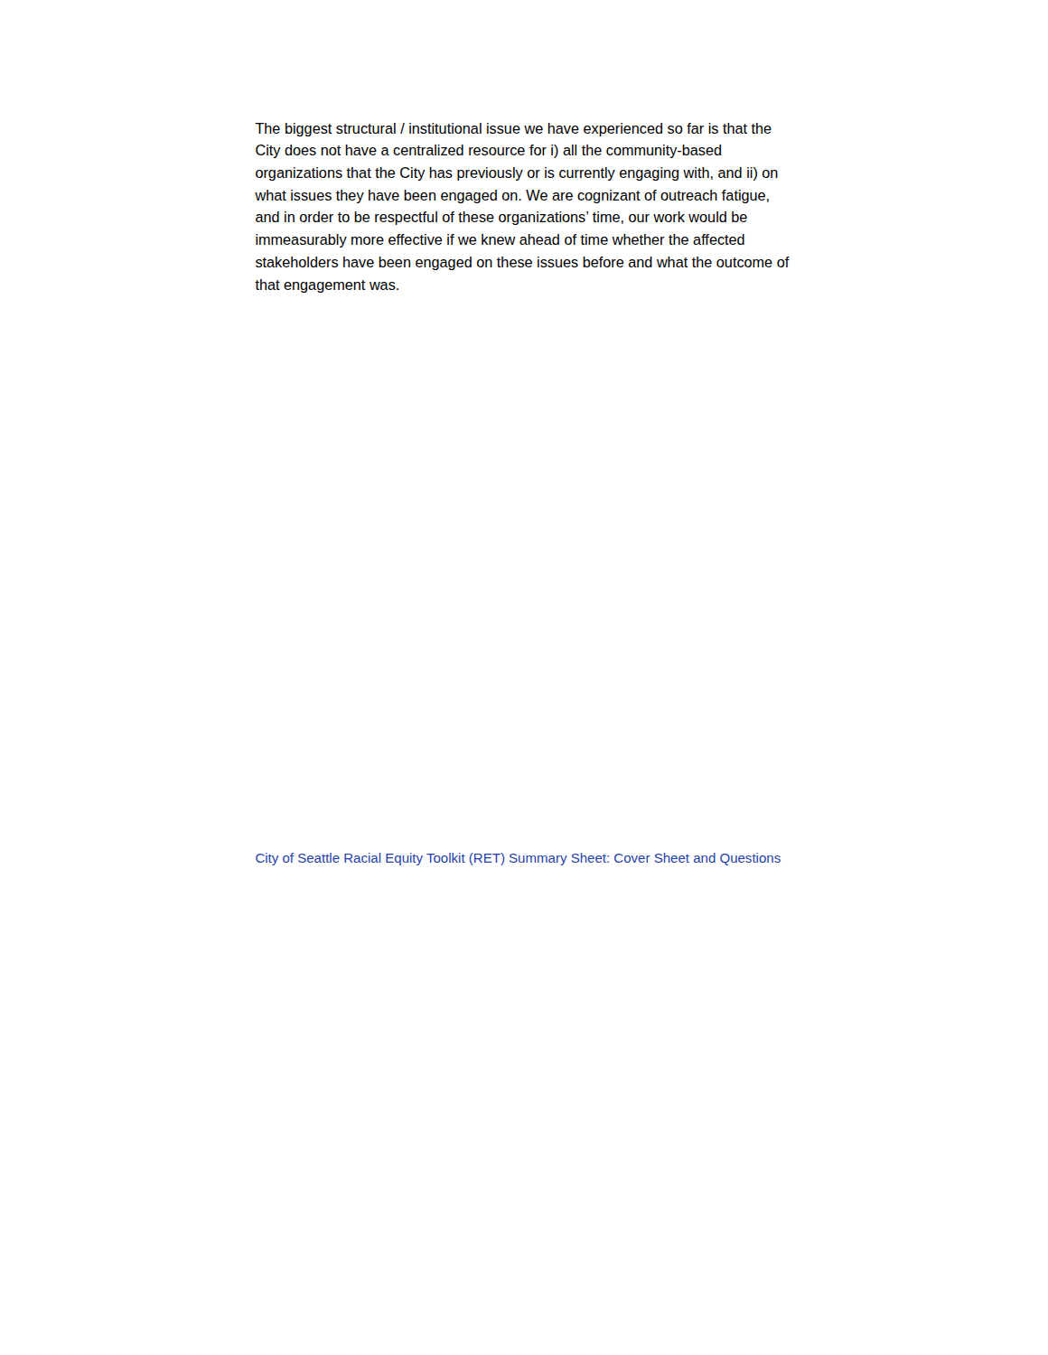The biggest structural / institutional issue we have experienced so far is that the City does not have a centralized resource for i) all the community-based organizations that the City has previously or is currently engaging with, and ii) on what issues they have been engaged on. We are cognizant of outreach fatigue, and in order to be respectful of these organizations’ time, our work would be immeasurably more effective if we knew ahead of time whether the affected stakeholders have been engaged on these issues before and what the outcome of that engagement was.
City of Seattle Racial Equity Toolkit (RET) Summary Sheet: Cover Sheet and Questions